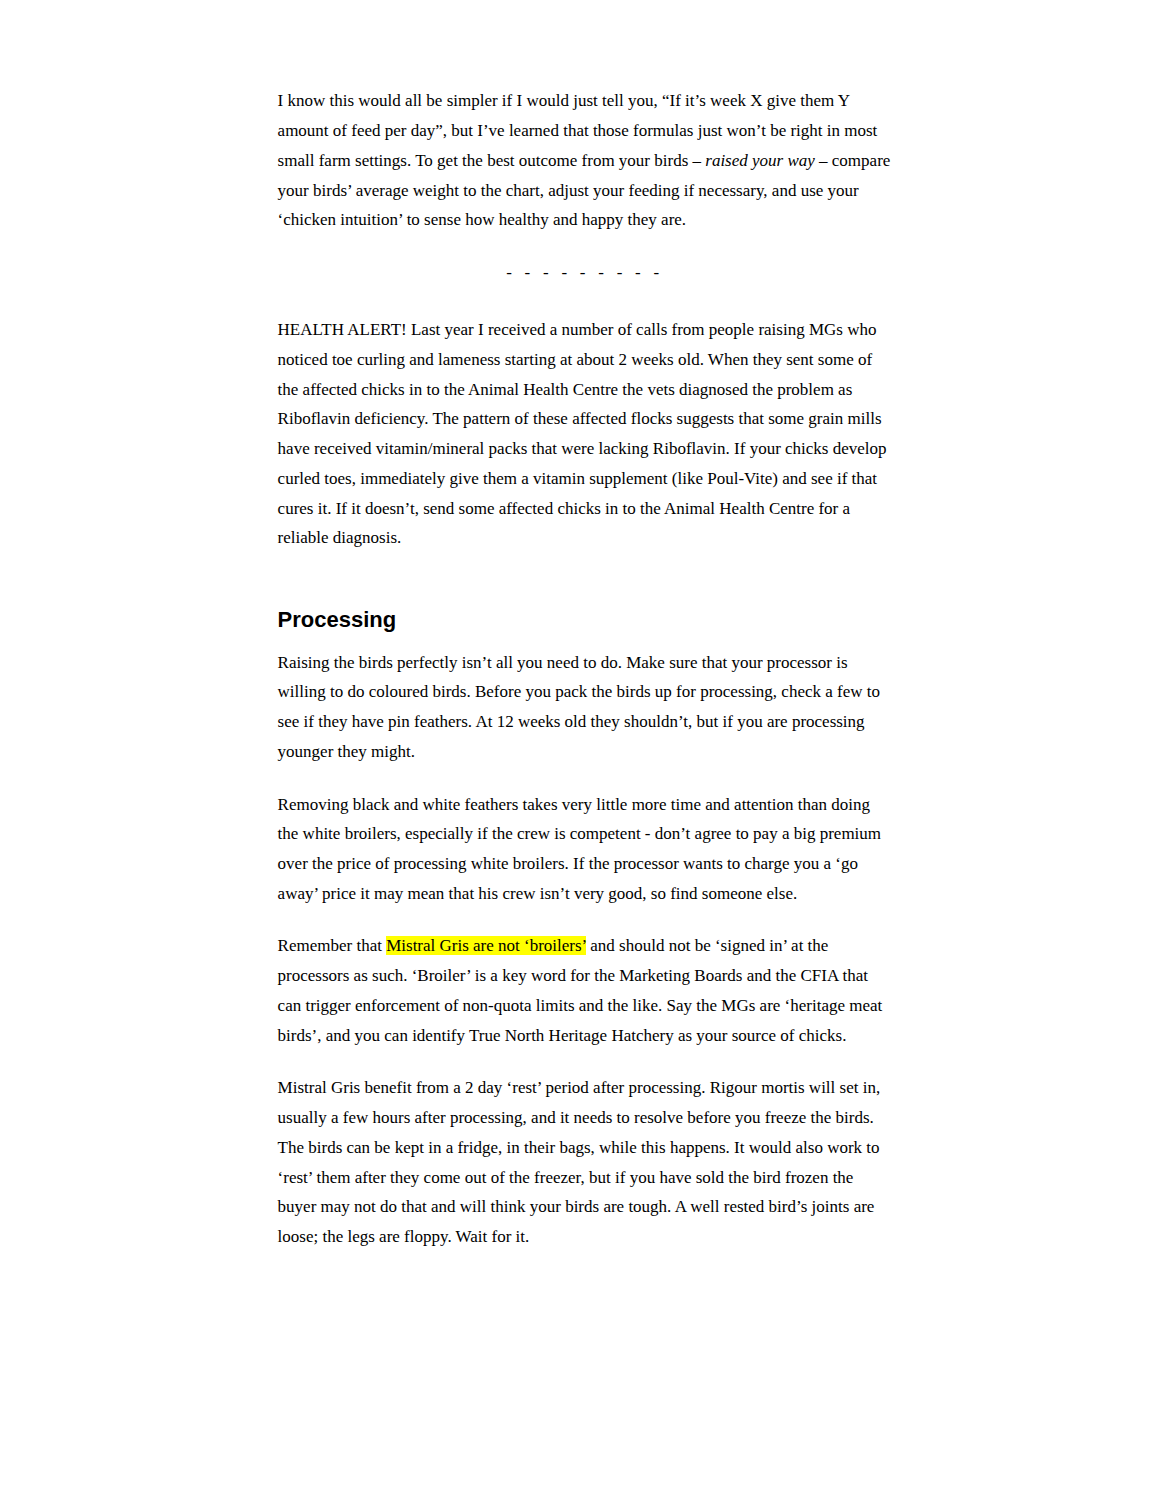I know this would all be simpler if I would just tell you, “If it’s week X give them Y amount of feed per day”, but I’ve learned that those formulas just won’t be right in most small farm settings. To get the best outcome from your birds – raised your way – compare your birds’ average weight to the chart, adjust your feeding if necessary, and use your ‘chicken intuition’ to sense how healthy and happy they are.
- - - - - - - - -
HEALTH ALERT! Last year I received a number of calls from people raising MGs who noticed toe curling and lameness starting at about 2 weeks old. When they sent some of the affected chicks in to the Animal Health Centre the vets diagnosed the problem as Riboflavin deficiency. The pattern of these affected flocks suggests that some grain mills have received vitamin/mineral packs that were lacking Riboflavin. If your chicks develop curled toes, immediately give them a vitamin supplement (like Poul-Vite) and see if that cures it. If it doesn’t, send some affected chicks in to the Animal Health Centre for a reliable diagnosis.
Processing
Raising the birds perfectly isn’t all you need to do. Make sure that your processor is willing to do coloured birds. Before you pack the birds up for processing, check a few to see if they have pin feathers. At 12 weeks old they shouldn’t, but if you are processing younger they might.
Removing black and white feathers takes very little more time and attention than doing the white broilers, especially if the crew is competent - don’t agree to pay a big premium over the price of processing white broilers. If the processor wants to charge you a ‘go away’ price it may mean that his crew isn’t very good, so find someone else.
Remember that Mistral Gris are not ‘broilers’ and should not be ‘signed in’ at the processors as such. ‘Broiler’ is a key word for the Marketing Boards and the CFIA that can trigger enforcement of non-quota limits and the like. Say the MGs are ‘heritage meat birds’, and you can identify True North Heritage Hatchery as your source of chicks.
Mistral Gris benefit from a 2 day ‘rest’ period after processing. Rigour mortis will set in, usually a few hours after processing, and it needs to resolve before you freeze the birds. The birds can be kept in a fridge, in their bags, while this happens. It would also work to ‘rest’ them after they come out of the freezer, but if you have sold the bird frozen the buyer may not do that and will think your birds are tough. A well rested bird’s joints are loose; the legs are floppy. Wait for it.